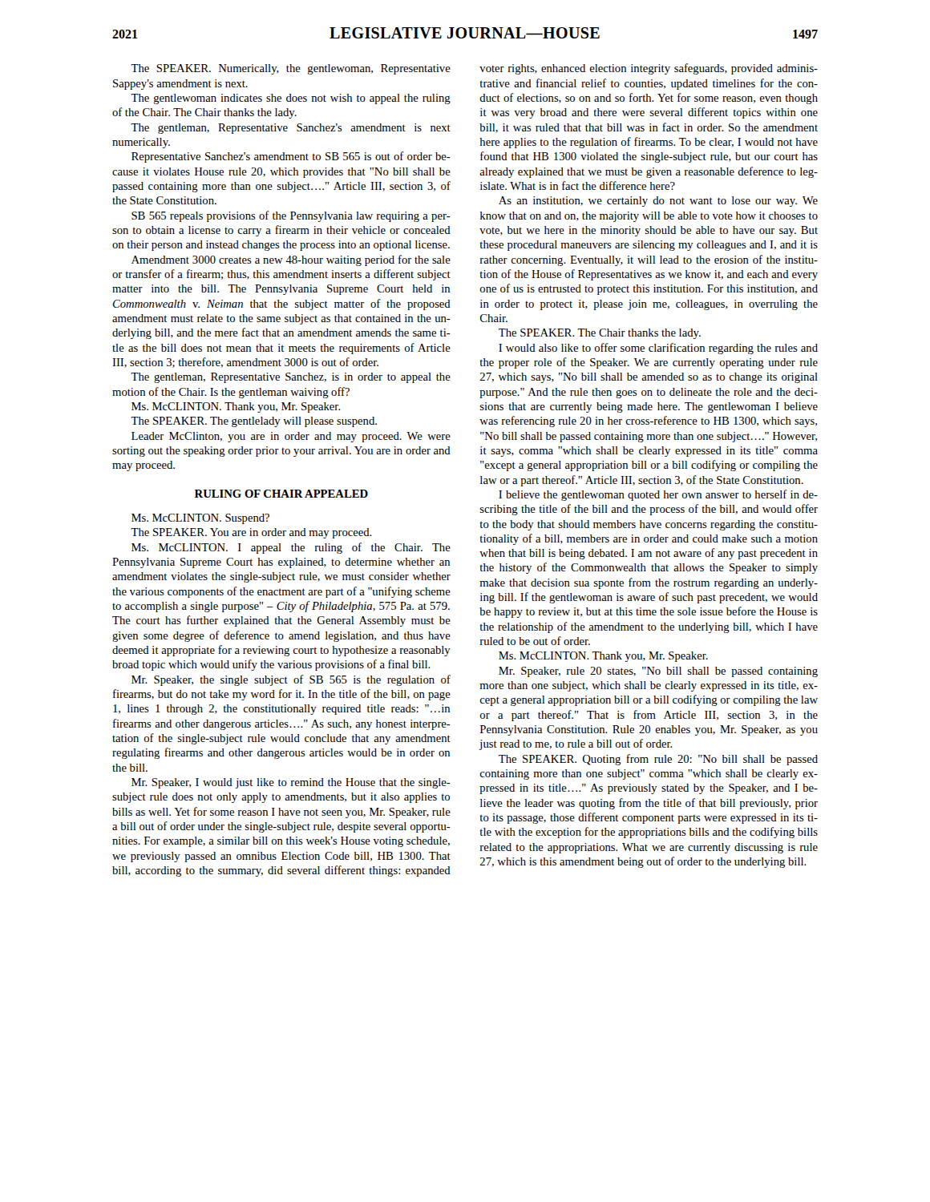2021 LEGISLATIVE JOURNAL—HOUSE 1497
The SPEAKER. Numerically, the gentlewoman, Representative Sappey's amendment is next.
The gentlewoman indicates she does not wish to appeal the ruling of the Chair. The Chair thanks the lady.
The gentleman, Representative Sanchez's amendment is next numerically.
Representative Sanchez's amendment to SB 565 is out of order because it violates House rule 20, which provides that "No bill shall be passed containing more than one subject…." Article III, section 3, of the State Constitution.
SB 565 repeals provisions of the Pennsylvania law requiring a person to obtain a license to carry a firearm in their vehicle or concealed on their person and instead changes the process into an optional license.
Amendment 3000 creates a new 48-hour waiting period for the sale or transfer of a firearm; thus, this amendment inserts a different subject matter into the bill. The Pennsylvania Supreme Court held in Commonwealth v. Neiman that the subject matter of the proposed amendment must relate to the same subject as that contained in the underlying bill, and the mere fact that an amendment amends the same title as the bill does not mean that it meets the requirements of Article III, section 3; therefore, amendment 3000 is out of order.
The gentleman, Representative Sanchez, is in order to appeal the motion of the Chair. Is the gentleman waiving off?
Ms. McCLINTON. Thank you, Mr. Speaker.
The SPEAKER. The gentlelady will please suspend.
Leader McClinton, you are in order and may proceed. We were sorting out the speaking order prior to your arrival. You are in order and may proceed.
RULING OF CHAIR APPEALED
Ms. McCLINTON. Suspend?
The SPEAKER. You are in order and may proceed.
Ms. McCLINTON. I appeal the ruling of the Chair. The Pennsylvania Supreme Court has explained, to determine whether an amendment violates the single-subject rule, we must consider whether the various components of the enactment are part of a "unifying scheme to accomplish a single purpose" – City of Philadelphia, 575 Pa. at 579. The court has further explained that the General Assembly must be given some degree of deference to amend legislation, and thus have deemed it appropriate for a reviewing court to hypothesize a reasonably broad topic which would unify the various provisions of a final bill.
Mr. Speaker, the single subject of SB 565 is the regulation of firearms, but do not take my word for it. In the title of the bill, on page 1, lines 1 through 2, the constitutionally required title reads: "…in firearms and other dangerous articles…." As such, any honest interpretation of the single-subject rule would conclude that any amendment regulating firearms and other dangerous articles would be in order on the bill.
Mr. Speaker, I would just like to remind the House that the single-subject rule does not only apply to amendments, but it also applies to bills as well. Yet for some reason I have not seen you, Mr. Speaker, rule a bill out of order under the single-subject rule, despite several opportunities. For example, a similar bill on this week's House voting schedule, we previously passed an omnibus Election Code bill, HB 1300. That bill, according to the summary, did several different things: expanded voter rights, enhanced election integrity safeguards, provided administrative and financial relief to counties, updated timelines for the conduct of elections, so on and so forth. Yet for some reason, even though it was very broad and there were several different topics within one bill, it was ruled that that bill was in fact in order. So the amendment here applies to the regulation of firearms. To be clear, I would not have found that HB 1300 violated the single-subject rule, but our court has already explained that we must be given a reasonable deference to legislate. What is in fact the difference here?
As an institution, we certainly do not want to lose our way. We know that on and on, the majority will be able to vote how it chooses to vote, but we here in the minority should be able to have our say. But these procedural maneuvers are silencing my colleagues and I, and it is rather concerning. Eventually, it will lead to the erosion of the institution of the House of Representatives as we know it, and each and every one of us is entrusted to protect this institution. For this institution, and in order to protect it, please join me, colleagues, in overruling the Chair.
The SPEAKER. The Chair thanks the lady.
I would also like to offer some clarification regarding the rules and the proper role of the Speaker. We are currently operating under rule 27, which says, "No bill shall be amended so as to change its original purpose." And the rule then goes on to delineate the role and the decisions that are currently being made here. The gentlewoman I believe was referencing rule 20 in her cross-reference to HB 1300, which says, "No bill shall be passed containing more than one subject…." However, it says, comma "which shall be clearly expressed in its title" comma "except a general appropriation bill or a bill codifying or compiling the law or a part thereof." Article III, section 3, of the State Constitution.
I believe the gentlewoman quoted her own answer to herself in describing the title of the bill and the process of the bill, and would offer to the body that should members have concerns regarding the constitutionality of a bill, members are in order and could make such a motion when that bill is being debated. I am not aware of any past precedent in the history of the Commonwealth that allows the Speaker to simply make that decision sua sponte from the rostrum regarding an underlying bill. If the gentlewoman is aware of such past precedent, we would be happy to review it, but at this time the sole issue before the House is the relationship of the amendment to the underlying bill, which I have ruled to be out of order.
Ms. McCLINTON. Thank you, Mr. Speaker.
Mr. Speaker, rule 20 states, "No bill shall be passed containing more than one subject, which shall be clearly expressed in its title, except a general appropriation bill or a bill codifying or compiling the law or a part thereof." That is from Article III, section 3, in the Pennsylvania Constitution. Rule 20 enables you, Mr. Speaker, as you just read to me, to rule a bill out of order.
The SPEAKER. Quoting from rule 20: "No bill shall be passed containing more than one subject" comma "which shall be clearly expressed in its title…." As previously stated by the Speaker, and I believe the leader was quoting from the title of that bill previously, prior to its passage, those different component parts were expressed in its title with the exception for the appropriations bills and the codifying bills related to the appropriations. What we are currently discussing is rule 27, which is this amendment being out of order to the underlying bill.